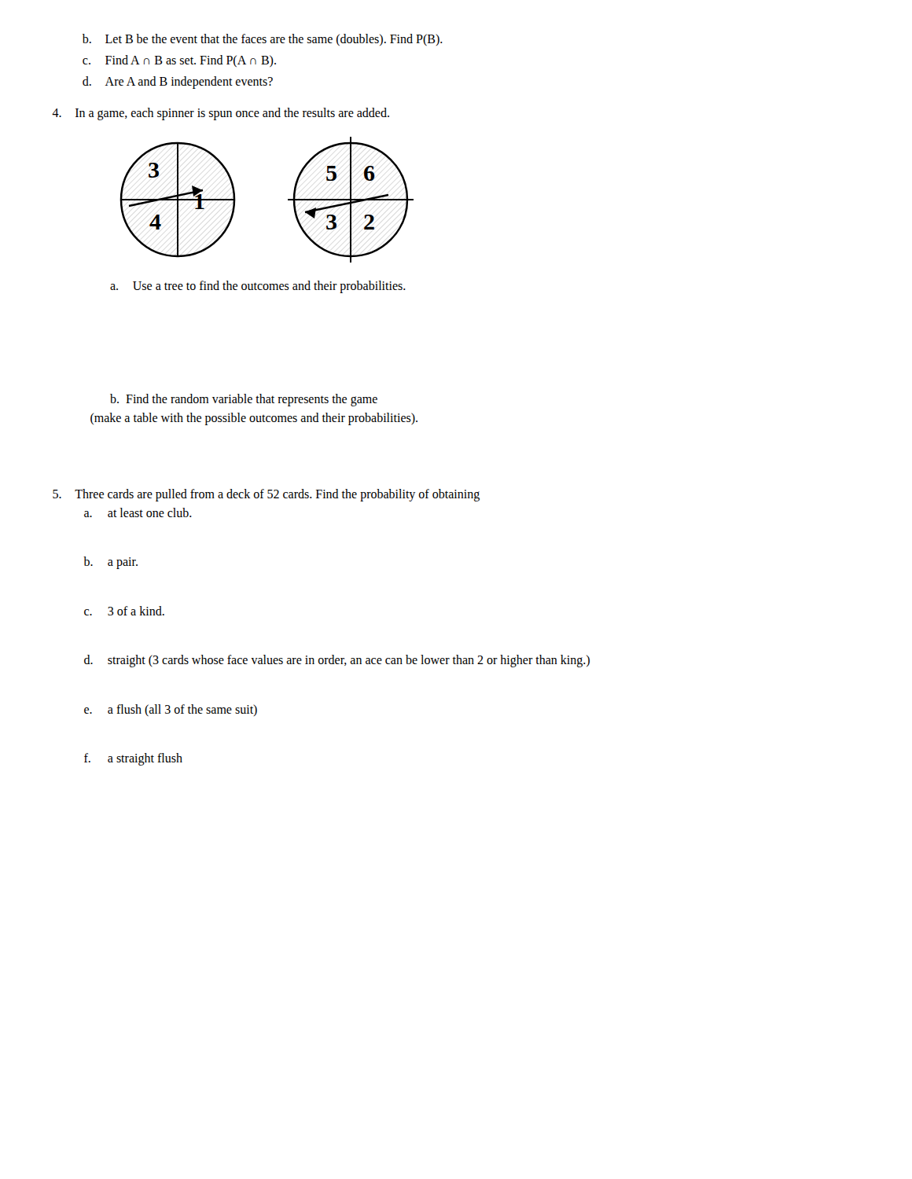Let B be the event that the faces are the same (doubles). Find P(B).
Find A ∩ B as set. Find P(A ∩ B).
Are A and B independent events?
In a game, each spinner is spun once and the results are added.
3 1 4
5 6 3 2
a. Use a tree to find the outcomes and their probabilities.
b. Find the random variable that represents the game
(make a table with the possible outcomes and their probabilities).
Three cards are pulled from a deck of 52 cards. Find the probability of obtaining
at least one club.
a pair.
3 of a kind.
straight (3 cards whose face values are in order, an ace can be lower than 2 or higher than king.)
a flush (all 3 of the same suit)
a straight flush